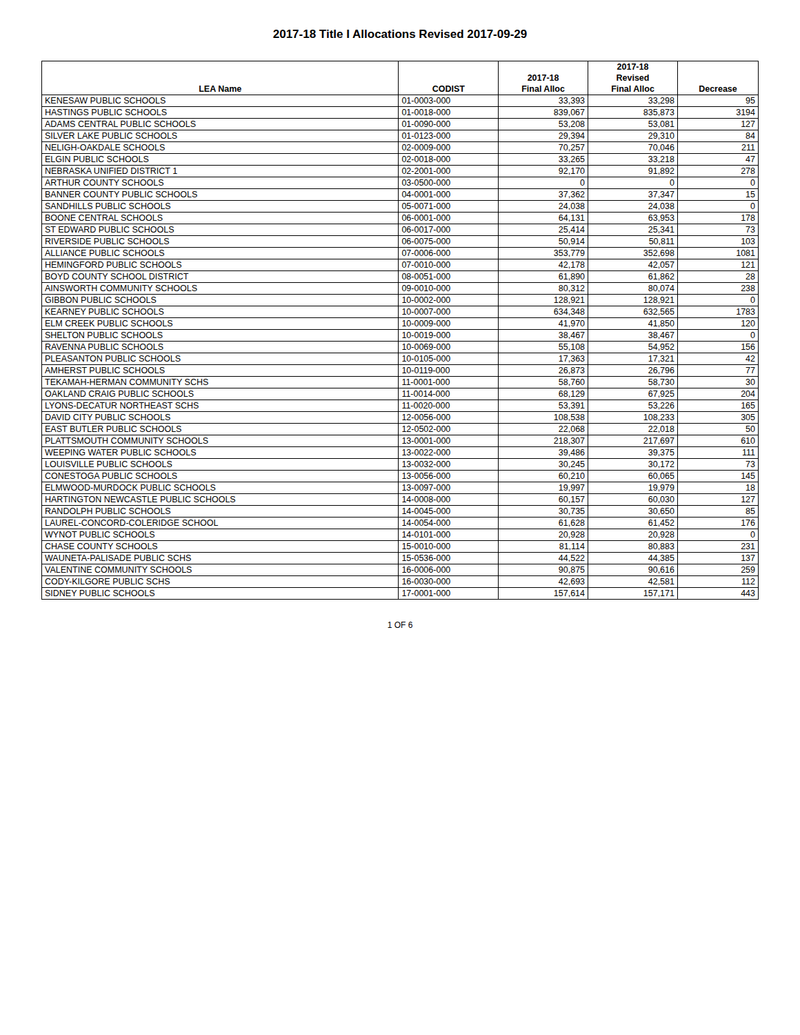2017-18 Title I Allocations Revised 2017-09-29
| | | | 2017-18 | |
| --- | --- | --- | --- | --- |
| | | 2017-18 | Revised | |
| LEA Name | CODIST | Final Alloc | Final Alloc | Decrease |
| KENESAW PUBLIC SCHOOLS | 01-0003-000 | 33,393 | 33,298 | 95 |
| HASTINGS PUBLIC SCHOOLS | 01-0018-000 | 839,067 | 835,873 | 3194 |
| ADAMS CENTRAL PUBLIC SCHOOLS | 01-0090-000 | 53,208 | 53,081 | 127 |
| SILVER LAKE PUBLIC SCHOOLS | 01-0123-000 | 29,394 | 29,310 | 84 |
| NELIGH-OAKDALE SCHOOLS | 02-0009-000 | 70,257 | 70,046 | 211 |
| ELGIN PUBLIC SCHOOLS | 02-0018-000 | 33,265 | 33,218 | 47 |
| NEBRASKA UNIFIED DISTRICT 1 | 02-2001-000 | 92,170 | 91,892 | 278 |
| ARTHUR COUNTY SCHOOLS | 03-0500-000 | 0 | 0 | 0 |
| BANNER COUNTY PUBLIC SCHOOLS | 04-0001-000 | 37,362 | 37,347 | 15 |
| SANDHILLS PUBLIC SCHOOLS | 05-0071-000 | 24,038 | 24,038 | 0 |
| BOONE CENTRAL SCHOOLS | 06-0001-000 | 64,131 | 63,953 | 178 |
| ST EDWARD PUBLIC SCHOOLS | 06-0017-000 | 25,414 | 25,341 | 73 |
| RIVERSIDE PUBLIC SCHOOLS | 06-0075-000 | 50,914 | 50,811 | 103 |
| ALLIANCE PUBLIC SCHOOLS | 07-0006-000 | 353,779 | 352,698 | 1081 |
| HEMINGFORD PUBLIC SCHOOLS | 07-0010-000 | 42,178 | 42,057 | 121 |
| BOYD COUNTY SCHOOL DISTRICT | 08-0051-000 | 61,890 | 61,862 | 28 |
| AINSWORTH COMMUNITY SCHOOLS | 09-0010-000 | 80,312 | 80,074 | 238 |
| GIBBON PUBLIC SCHOOLS | 10-0002-000 | 128,921 | 128,921 | 0 |
| KEARNEY PUBLIC SCHOOLS | 10-0007-000 | 634,348 | 632,565 | 1783 |
| ELM CREEK PUBLIC SCHOOLS | 10-0009-000 | 41,970 | 41,850 | 120 |
| SHELTON PUBLIC SCHOOLS | 10-0019-000 | 38,467 | 38,467 | 0 |
| RAVENNA PUBLIC SCHOOLS | 10-0069-000 | 55,108 | 54,952 | 156 |
| PLEASANTON PUBLIC SCHOOLS | 10-0105-000 | 17,363 | 17,321 | 42 |
| AMHERST PUBLIC SCHOOLS | 10-0119-000 | 26,873 | 26,796 | 77 |
| TEKAMAH-HERMAN COMMUNITY SCHS | 11-0001-000 | 58,760 | 58,730 | 30 |
| OAKLAND CRAIG PUBLIC SCHOOLS | 11-0014-000 | 68,129 | 67,925 | 204 |
| LYONS-DECATUR NORTHEAST SCHS | 11-0020-000 | 53,391 | 53,226 | 165 |
| DAVID CITY PUBLIC SCHOOLS | 12-0056-000 | 108,538 | 108,233 | 305 |
| EAST BUTLER PUBLIC SCHOOLS | 12-0502-000 | 22,068 | 22,018 | 50 |
| PLATTSMOUTH COMMUNITY SCHOOLS | 13-0001-000 | 218,307 | 217,697 | 610 |
| WEEPING WATER PUBLIC SCHOOLS | 13-0022-000 | 39,486 | 39,375 | 111 |
| LOUISVILLE PUBLIC SCHOOLS | 13-0032-000 | 30,245 | 30,172 | 73 |
| CONESTOGA PUBLIC SCHOOLS | 13-0056-000 | 60,210 | 60,065 | 145 |
| ELMWOOD-MURDOCK PUBLIC SCHOOLS | 13-0097-000 | 19,997 | 19,979 | 18 |
| HARTINGTON NEWCASTLE PUBLIC SCHOOLS | 14-0008-000 | 60,157 | 60,030 | 127 |
| RANDOLPH PUBLIC SCHOOLS | 14-0045-000 | 30,735 | 30,650 | 85 |
| LAUREL-CONCORD-COLERIDGE SCHOOL | 14-0054-000 | 61,628 | 61,452 | 176 |
| WYNOT PUBLIC SCHOOLS | 14-0101-000 | 20,928 | 20,928 | 0 |
| CHASE COUNTY SCHOOLS | 15-0010-000 | 81,114 | 80,883 | 231 |
| WAUNETA-PALISADE PUBLIC SCHS | 15-0536-000 | 44,522 | 44,385 | 137 |
| VALENTINE COMMUNITY SCHOOLS | 16-0006-000 | 90,875 | 90,616 | 259 |
| CODY-KILGORE PUBLIC SCHS | 16-0030-000 | 42,693 | 42,581 | 112 |
| SIDNEY PUBLIC SCHOOLS | 17-0001-000 | 157,614 | 157,171 | 443 |
1 OF 6